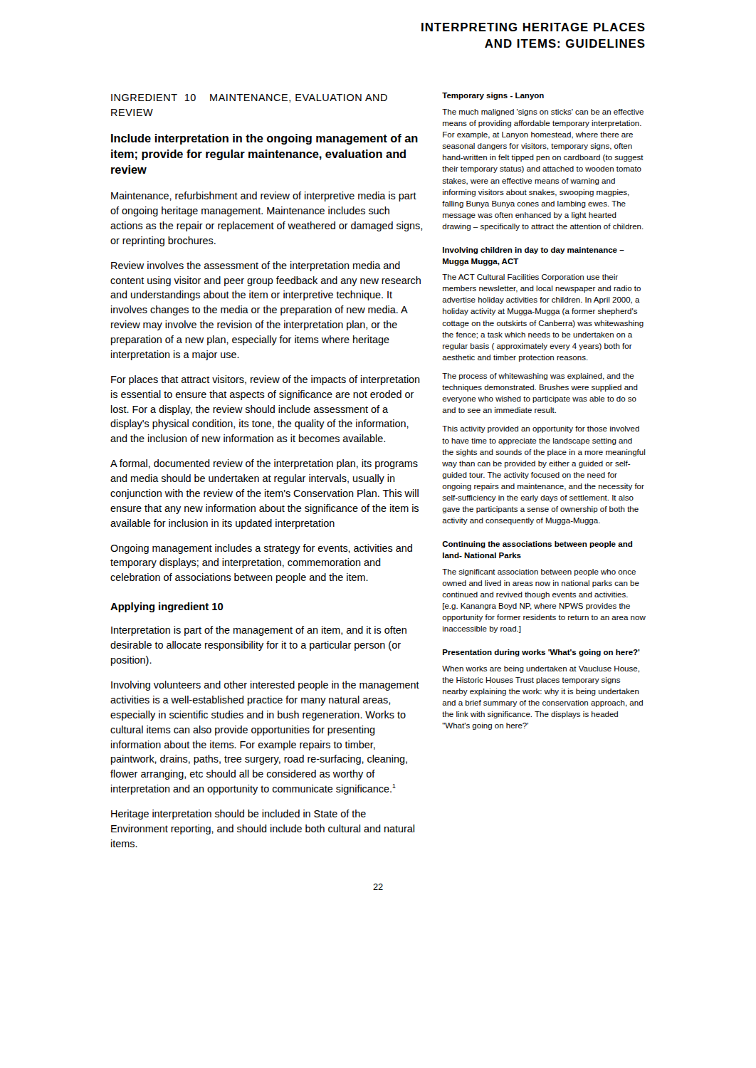INTERPRETING HERITAGE PLACES
AND ITEMS: GUIDELINES
INGREDIENT 10 MAINTENANCE, EVALUATION AND REVIEW
Include interpretation in the ongoing management of an item; provide for regular maintenance, evaluation and review
Maintenance, refurbishment and review of interpretive media is part of ongoing heritage management. Maintenance includes such actions as the repair or replacement of weathered or damaged signs, or reprinting brochures.
Review involves the assessment of the interpretation media and content using visitor and peer group feedback and any new research and understandings about the item or interpretive technique. It involves changes to the media or the preparation of new media. A review may involve the revision of the interpretation plan, or the preparation of a new plan, especially for items where heritage interpretation is a major use.
For places that attract visitors, review of the impacts of interpretation is essential to ensure that aspects of significance are not eroded or lost. For a display, the review should include assessment of a display's physical condition, its tone, the quality of the information, and the inclusion of new information as it becomes available.
A formal, documented review of the interpretation plan, its programs and media should be undertaken at regular intervals, usually in conjunction with the review of the item's Conservation Plan. This will ensure that any new information about the significance of the item is available for inclusion in its updated interpretation
Ongoing management includes a strategy for events, activities and temporary displays; and interpretation, commemoration and celebration of associations between people and the item.
Applying ingredient 10
Interpretation is part of the management of an item, and it is often desirable to allocate responsibility for it to a particular person (or position).
Involving volunteers and other interested people in the management activities is a well-established practice for many natural areas, especially in scientific studies and in bush regeneration. Works to cultural items can also provide opportunities for presenting information about the items. For example repairs to timber, paintwork, drains, paths, tree surgery, road re-surfacing, cleaning, flower arranging, etc should all be considered as worthy of interpretation and an opportunity to communicate significance.1
Heritage interpretation should be included in State of the Environment reporting, and should include both cultural and natural items.
Temporary signs - Lanyon
The much maligned 'signs on sticks' can be an effective means of providing affordable temporary interpretation. For example, at Lanyon homestead, where there are seasonal dangers for visitors, temporary signs, often hand-written in felt tipped pen on cardboard (to suggest their temporary status) and attached to wooden tomato stakes, were an effective means of warning and informing visitors about snakes, swooping magpies, falling Bunya Bunya cones and lambing ewes. The message was often enhanced by a light hearted drawing – specifically to attract the attention of children.
Involving children in day to day maintenance – Mugga Mugga, ACT
The ACT Cultural Facilities Corporation use their members newsletter, and local newspaper and radio to advertise holiday activities for children. In April 2000, a holiday activity at Mugga-Mugga (a former shepherd's cottage on the outskirts of Canberra) was whitewashing the fence; a task which needs to be undertaken on a regular basis ( approximately every 4 years) both for aesthetic and timber protection reasons.
The process of whitewashing was explained, and the techniques demonstrated. Brushes were supplied and everyone who wished to participate was able to do so and to see an immediate result.
This activity provided an opportunity for those involved to have time to appreciate the landscape setting and the sights and sounds of the place in a more meaningful way than can be provided by either a guided or self-guided tour. The activity focused on the need for ongoing repairs and maintenance, and the necessity for self-sufficiency in the early days of settlement. It also gave the participants a sense of ownership of both the activity and consequently of Mugga-Mugga.
Continuing the associations between people and land- National Parks
The significant association between people who once owned and lived in areas now in national parks can be continued and revived though events and activities. [e.g. Kanangra Boyd NP, where NPWS provides the opportunity for former residents to return to an area now inaccessible by road.]
Presentation during works 'What's going on here?'
When works are being undertaken at Vaucluse House, the Historic Houses Trust places temporary signs nearby explaining the work: why it is being undertaken and a brief summary of the conservation approach, and the link with significance. The displays is headed "What's going on here?'
22